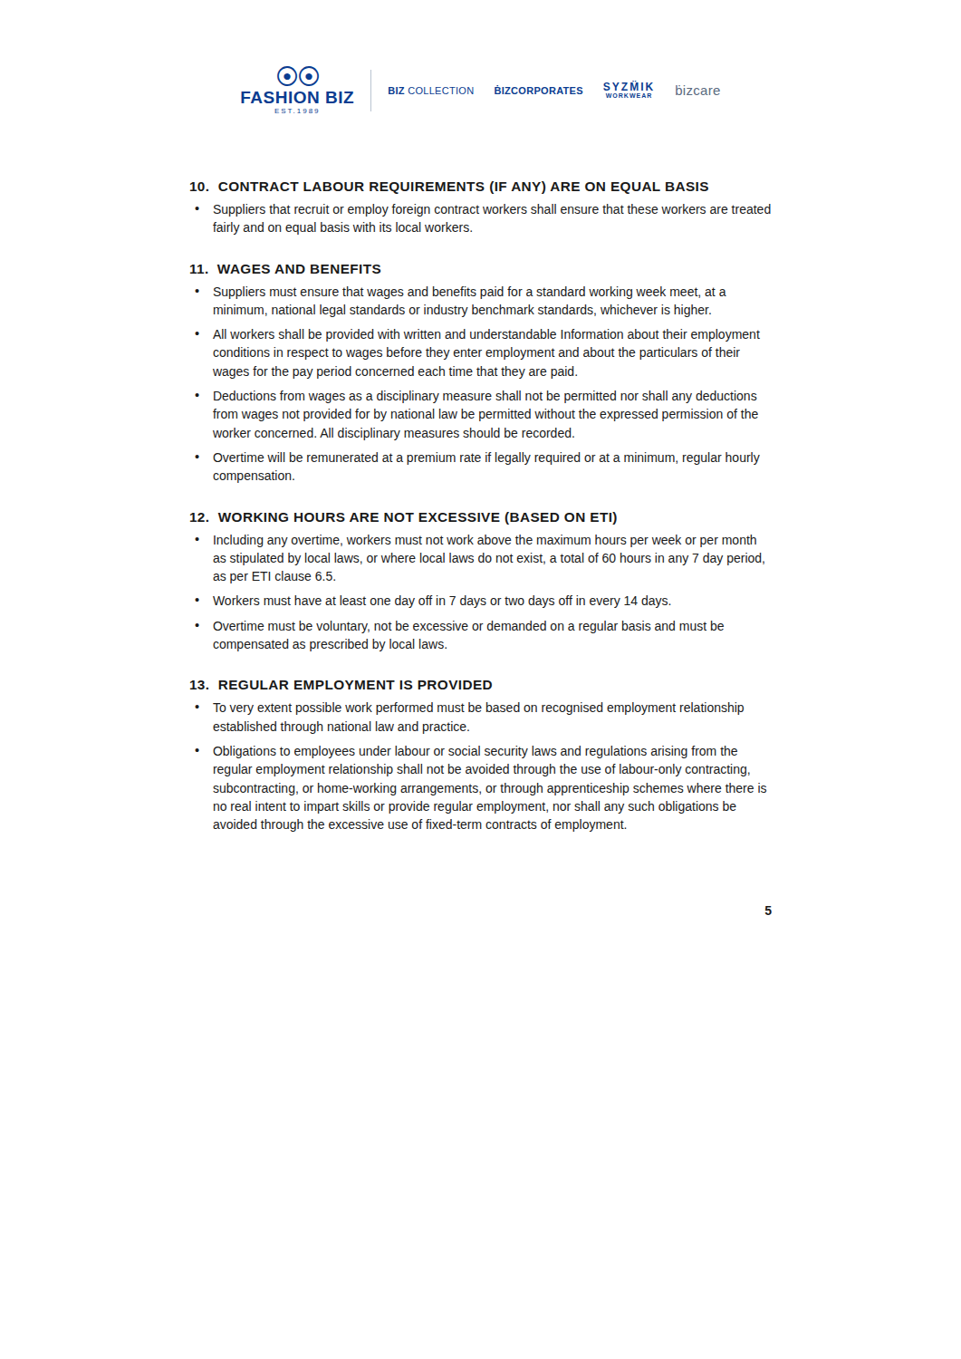⦿⦿
FASHION BIZ
EST.1989
BIZ COLLECTION
ḂIZCORPORATES
SYZM̈IK
WORKWEAR
ḃizcare
10. Contract labour requirements (if any) are on equal basis
Suppliers that recruit or employ foreign contract workers shall ensure that these workers are treated fairly and on equal basis with its local workers.
11. Wages and benefits
Suppliers must ensure that wages and benefits paid for a standard working week meet, at a minimum, national legal standards or industry benchmark standards, whichever is higher.
All workers shall be provided with written and understandable Information about their employment conditions in respect to wages before they enter employment and about the particulars of their wages for the pay period concerned each time that they are paid.
Deductions from wages as a disciplinary measure shall not be permitted nor shall any deductions from wages not provided for by national law be permitted without the expressed permission of the worker concerned. All disciplinary measures should be recorded.
Overtime will be remunerated at a premium rate if legally required or at a minimum, regular hourly compensation.
12. Working hours are not excessive (based on ETI)
Including any overtime, workers must not work above the maximum hours per week or per month as stipulated by local laws, or where local laws do not exist, a total of 60 hours in any 7 day period, as per ETI clause 6.5.
Workers must have at least one day off in 7 days or two days off in every 14 days.
Overtime must be voluntary, not be excessive or demanded on a regular basis and must be compensated as prescribed by local laws.
13. Regular employment is provided
To very extent possible work performed must be based on recognised employment relationship established through national law and practice.
Obligations to employees under labour or social security laws and regulations arising from the regular employment relationship shall not be avoided through the use of labour-only contracting, subcontracting, or home-working arrangements, or through apprenticeship schemes where there is no real intent to impart skills or provide regular employment, nor shall any such obligations be avoided through the excessive use of fixed-term contracts of employment.
5